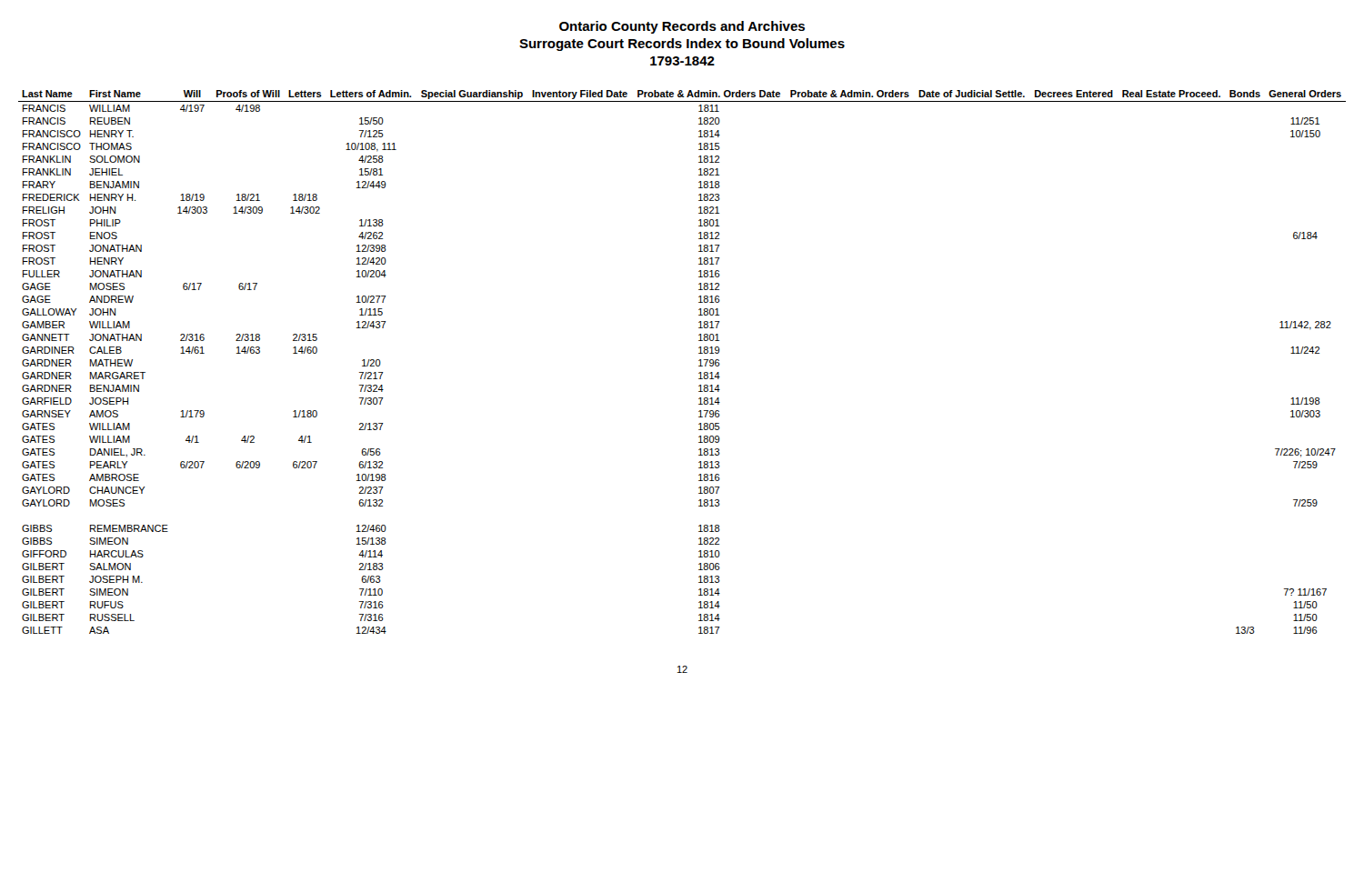Ontario County Records and Archives
Surrogate Court Records Index to Bound Volumes
1793-1842
| Last Name | First Name | Will | Proofs of Will | Letters | Letters of Admin. | Special Guardianship | Inventory Filed Date | Probate & Admin. Orders Date | Probate & Admin. Orders | Date of Judicial Settle. | Decrees Entered | Real Estate Proceed. | Bonds | General Orders |
| --- | --- | --- | --- | --- | --- | --- | --- | --- | --- | --- | --- | --- | --- | --- |
| FRANCIS | WILLIAM | 4/197 | 4/198 | | | | | 1811 | | | | | | |
| FRANCIS | REUBEN | | | | 15/50 | | | 1820 | | | | | | 11/251 |
| FRANCISCO | HENRY T. | | | | 7/125 | | | 1814 | | | | | | 10/150 |
| FRANCISCO | THOMAS | | | | 10/108, 111 | | | 1815 | | | | | | |
| FRANKLIN | SOLOMON | | | | 4/258 | | | 1812 | | | | | | |
| FRANKLIN | JEHIEL | | | | 15/81 | | | 1821 | | | | | | |
| FRARY | BENJAMIN | | | | 12/449 | | | 1818 | | | | | | |
| FREDERICK | HENRY H. | 18/19 | 18/21 | 18/18 | | | | 1823 | | | | | | |
| FRELIGH | JOHN | 14/303 | 14/309 | 14/302 | | | | 1821 | | | | | | |
| FROST | PHILIP | | | | 1/138 | | | 1801 | | | | | | |
| FROST | ENOS | | | | 4/262 | | | 1812 | | | | | | 6/184 |
| FROST | JONATHAN | | | | 12/398 | | | 1817 | | | | | | |
| FROST | HENRY | | | | 12/420 | | | 1817 | | | | | | |
| FULLER | JONATHAN | | | | 10/204 | | | 1816 | | | | | | |
| GAGE | MOSES | 6/17 | 6/17 | | | | | 1812 | | | | | | |
| GAGE | ANDREW | | | | 10/277 | | | 1816 | | | | | | |
| GALLOWAY | JOHN | | | | 1/115 | | | 1801 | | | | | | |
| GAMBER | WILLIAM | | | | 12/437 | | | 1817 | | | | | | 11/142, 282 |
| GANNETT | JONATHAN | 2/316 | 2/318 | 2/315 | | | | 1801 | | | | | | |
| GARDINER | CALEB | 14/61 | 14/63 | 14/60 | | | | 1819 | | | | | | 11/242 |
| GARDNER | MATHEW | | | | 1/20 | | | 1796 | | | | | | |
| GARDNER | MARGARET | | | | 7/217 | | | 1814 | | | | | | |
| GARDNER | BENJAMIN | | | | 7/324 | | | 1814 | | | | | | |
| GARFIELD | JOSEPH | | | | 7/307 | | | 1814 | | | | | | 11/198 |
| GARNSEY | AMOS | 1/179 | | 1/180 | | | | 1796 | | | | | | 10/303 |
| GATES | WILLIAM | | | | 2/137 | | | 1805 | | | | | | |
| GATES | WILLIAM | 4/1 | 4/2 | 4/1 | | | | 1809 | | | | | | |
| GATES | DANIEL, JR. | | | | 6/56 | | | 1813 | | | | | | 7/226; 10/247 |
| GATES | PEARLY | 6/207 | 6/209 | 6/207 | 6/132 | | | 1813 | | | | | | 7/259 |
| GATES | AMBROSE | | | | 10/198 | | | 1816 | | | | | | |
| GAYLORD | CHAUNCEY | | | | 2/237 | | | 1807 | | | | | | |
| GAYLORD | MOSES | | | | 6/132 | | | 1813 | | | | | | 7/259 |
| GIBBS | REMEMBRANCE | | | | 12/460 | | | 1818 | | | | | | |
| GIBBS | SIMEON | | | | 15/138 | | | 1822 | | | | | | |
| GIFFORD | HARCULAS | | | | 4/114 | | | 1810 | | | | | | |
| GILBERT | SALMON | | | | 2/183 | | | 1806 | | | | | | |
| GILBERT | JOSEPH M. | | | | 6/63 | | | 1813 | | | | | | |
| GILBERT | SIMEON | | | | 7/110 | | | 1814 | | | | | | 7? 11/167 |
| GILBERT | RUFUS | | | | 7/316 | | | 1814 | | | | | | 11/50 |
| GILBERT | RUSSELL | | | | 7/316 | | | 1814 | | | | | | 11/50 |
| GILLETT | ASA | | | | 12/434 | | | 1817 | | | | | 13/3 | 11/96 |
12